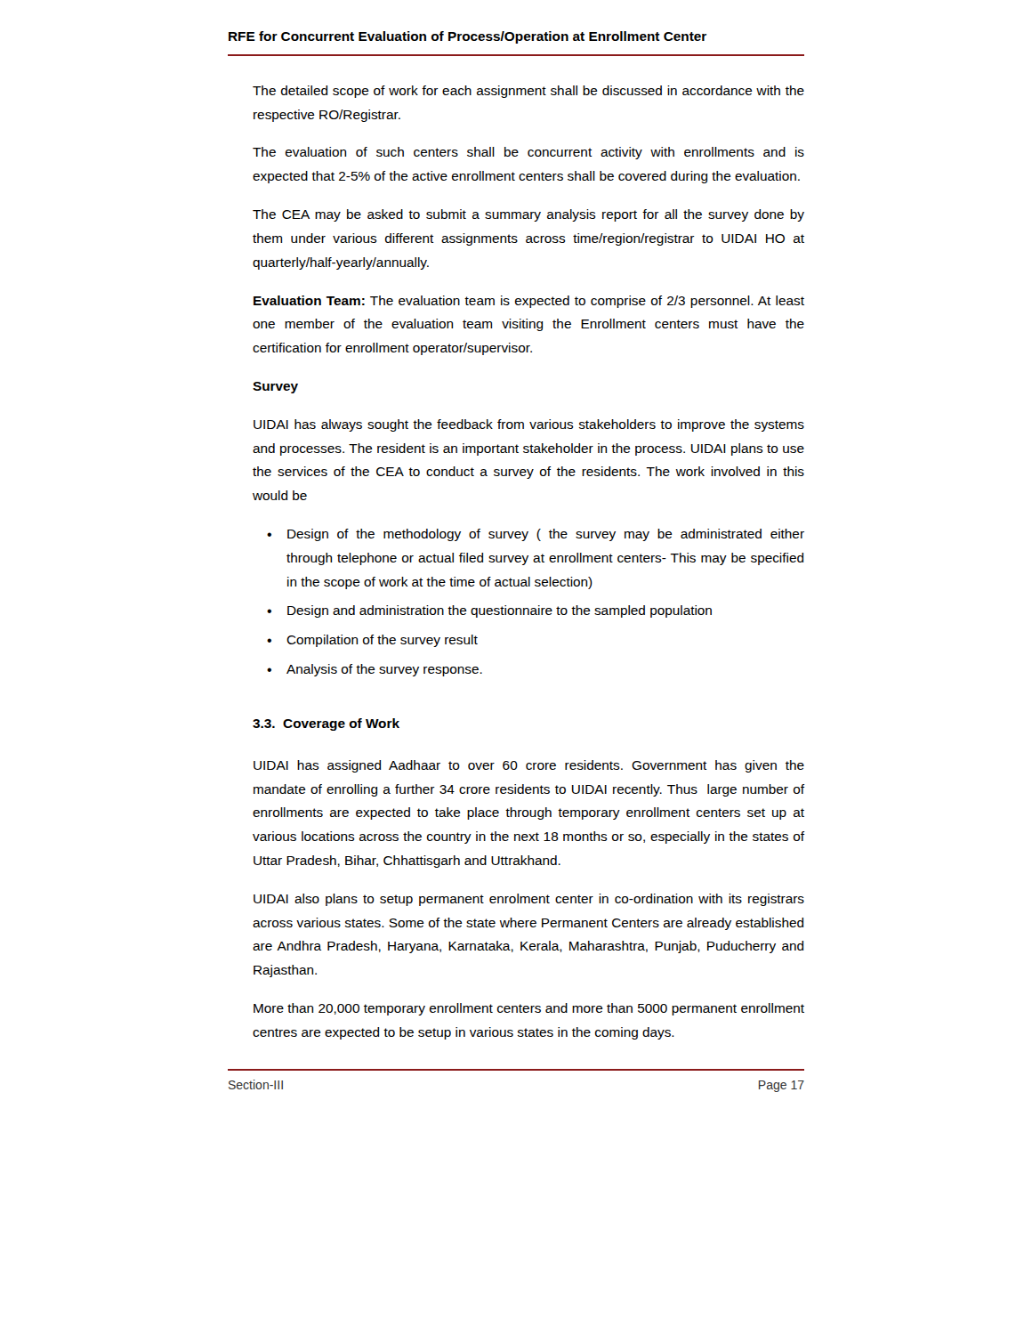RFE for Concurrent Evaluation of Process/Operation at Enrollment Center
The detailed scope of work for each assignment shall be discussed in accordance with the respective RO/Registrar.
The evaluation of such centers shall be concurrent activity with enrollments and is expected that 2-5% of the active enrollment centers shall be covered during the evaluation.
The CEA may be asked to submit a summary analysis report for all the survey done by them under various different assignments across time/region/registrar to UIDAI HO at quarterly/half-yearly/annually.
Evaluation Team: The evaluation team is expected to comprise of 2/3 personnel. At least one member of the evaluation team visiting the Enrollment centers must have the certification for enrollment operator/supervisor.
Survey
UIDAI has always sought the feedback from various stakeholders to improve the systems and processes. The resident is an important stakeholder in the process. UIDAI plans to use the services of the CEA to conduct a survey of the residents. The work involved in this would be
Design of the methodology of survey ( the survey may be administrated either through telephone or actual filed survey at enrollment centers- This may be specified in the scope of work at the time of actual selection)
Design and administration the questionnaire to the sampled population
Compilation of the survey result
Analysis of the survey response.
3.3. Coverage of Work
UIDAI has assigned Aadhaar to over 60 crore residents. Government has given the mandate of enrolling a further 34 crore residents to UIDAI recently. Thus large number of enrollments are expected to take place through temporary enrollment centers set up at various locations across the country in the next 18 months or so, especially in the states of Uttar Pradesh, Bihar, Chhattisgarh and Uttrakhand.
UIDAI also plans to setup permanent enrolment center in co-ordination with its registrars across various states. Some of the state where Permanent Centers are already established are Andhra Pradesh, Haryana, Karnataka, Kerala, Maharashtra, Punjab, Puducherry and Rajasthan.
More than 20,000 temporary enrollment centers and more than 5000 permanent enrollment centres are expected to be setup in various states in the coming days.
Section-III
Page 17